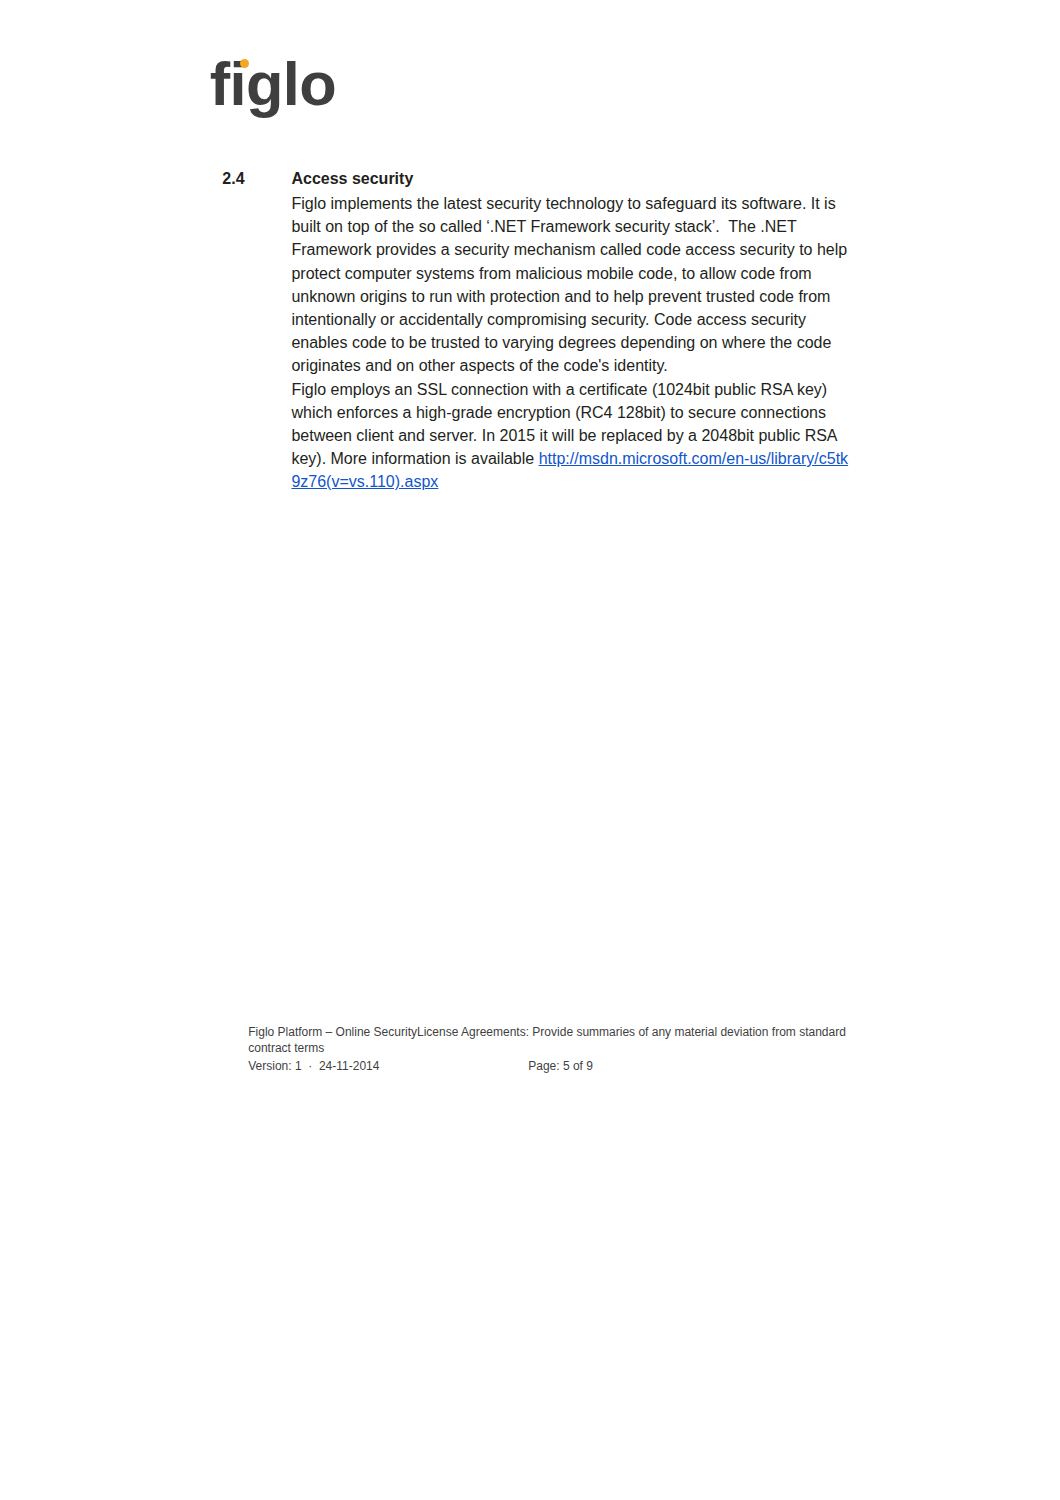figlo
2.4
Access security
Figlo implements the latest security technology to safeguard its software. It is built on top of the so called ‘.NET Framework security stack’. The .NET Framework provides a security mechanism called code access security to help protect computer systems from malicious mobile code, to allow code from unknown origins to run with protection and to help prevent trusted code from intentionally or accidentally compromising security. Code access security enables code to be trusted to varying degrees depending on where the code originates and on other aspects of the code's identity.
Figlo employs an SSL connection with a certificate (1024bit public RSA key) which enforces a high-grade encryption (RC4 128bit) to secure connections between client and server. In 2015 it will be replaced by a 2048bit public RSA key). More information is available http://msdn.microsoft.com/en-us/library/c5tk9z76(v=vs.110).aspx
Figlo Platform – Online SecurityLicense Agreements: Provide summaries of any material deviation from standard contract terms
Version: 1 · 24-11-2014 Page: 5 of 9